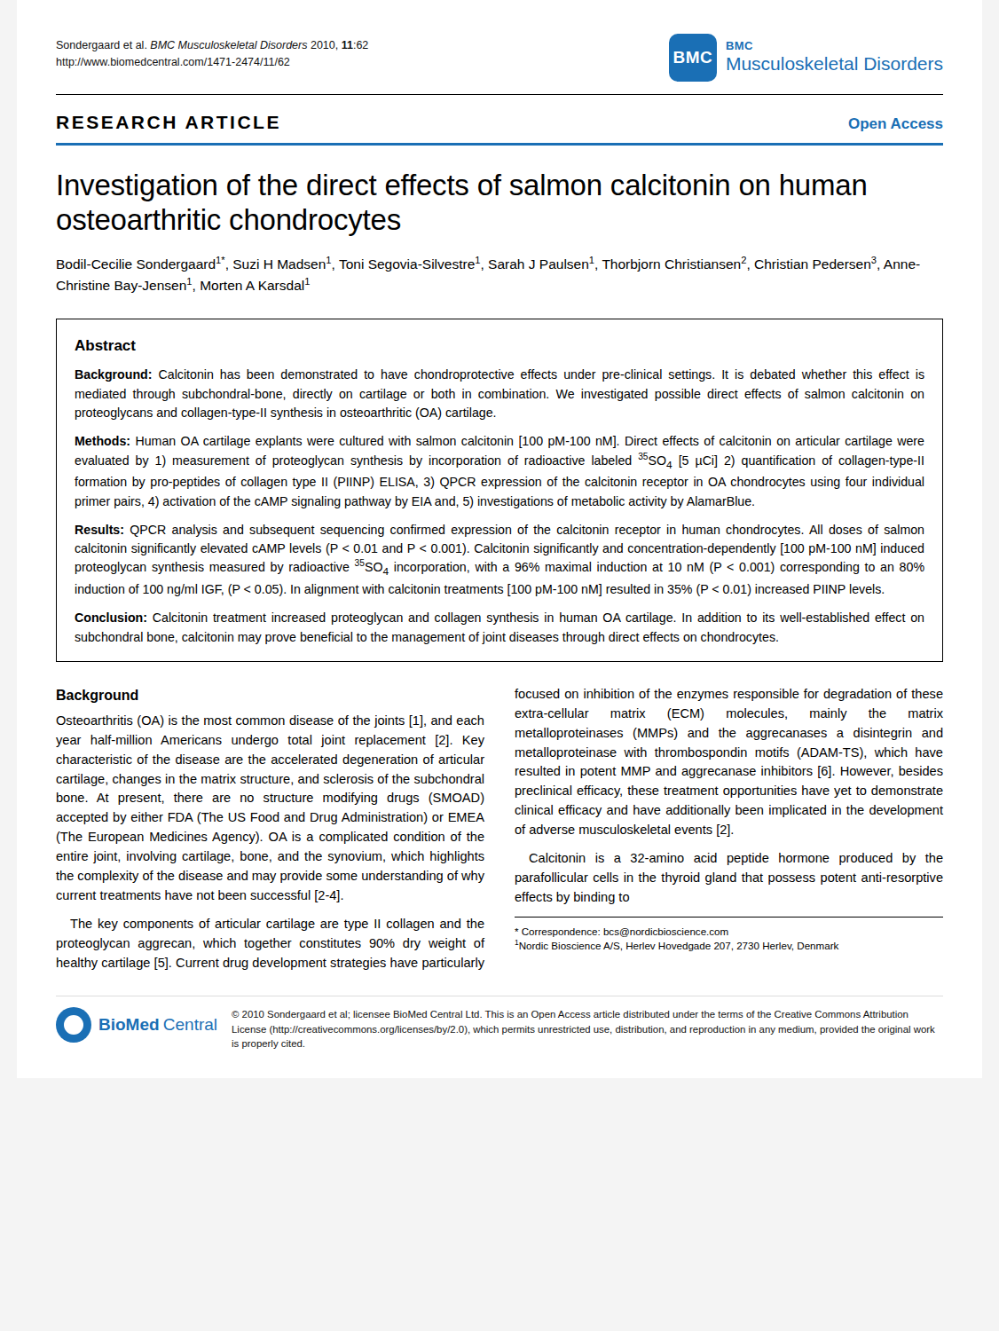Sondergaard et al. BMC Musculoskeletal Disorders 2010, 11:62
http://www.biomedcentral.com/1471-2474/11/62
BMC
BMC
Musculoskeletal Disorders
Research article
Open Access
Investigation of the direct effects of salmon calcitonin on human osteoarthritic chondrocytes
Bodil-Cecilie Sondergaard1*, Suzi H Madsen1, Toni Segovia-Silvestre1, Sarah J Paulsen1, Thorbjorn Christiansen2, Christian Pedersen3, Anne-Christine Bay-Jensen1, Morten A Karsdal1
Abstract
Background: Calcitonin has been demonstrated to have chondroprotective effects under pre-clinical settings. It is debated whether this effect is mediated through subchondral-bone, directly on cartilage or both in combination. We investigated possible direct effects of salmon calcitonin on proteoglycans and collagen-type-II synthesis in osteoarthritic (OA) cartilage.
Methods: Human OA cartilage explants were cultured with salmon calcitonin [100 pM-100 nM]. Direct effects of calcitonin on articular cartilage were evaluated by 1) measurement of proteoglycan synthesis by incorporation of radioactive labeled 35SO4 [5 µCi] 2) quantification of collagen-type-II formation by pro-peptides of collagen type II (PIINP) ELISA, 3) QPCR expression of the calcitonin receptor in OA chondrocytes using four individual primer pairs, 4) activation of the cAMP signaling pathway by EIA and, 5) investigations of metabolic activity by AlamarBlue.
Results: QPCR analysis and subsequent sequencing confirmed expression of the calcitonin receptor in human chondrocytes. All doses of salmon calcitonin significantly elevated cAMP levels (P < 0.01 and P < 0.001). Calcitonin significantly and concentration-dependently [100 pM-100 nM] induced proteoglycan synthesis measured by radioactive 35SO4 incorporation, with a 96% maximal induction at 10 nM (P < 0.001) corresponding to an 80% induction of 100 ng/ml IGF, (P < 0.05). In alignment with calcitonin treatments [100 pM-100 nM] resulted in 35% (P < 0.01) increased PIINP levels.
Conclusion: Calcitonin treatment increased proteoglycan and collagen synthesis in human OA cartilage. In addition to its well-established effect on subchondral bone, calcitonin may prove beneficial to the management of joint diseases through direct effects on chondrocytes.
Background
Osteoarthritis (OA) is the most common disease of the joints [1], and each year half-million Americans undergo total joint replacement [2]. Key characteristic of the disease are the accelerated degeneration of articular cartilage, changes in the matrix structure, and sclerosis of the subchondral bone. At present, there are no structure modifying drugs (SMOAD) accepted by either FDA (The US Food and Drug Administration) or EMEA (The European Medicines Agency). OA is a complicated condition of the entire joint, involving cartilage, bone, and the synovium, which highlights the complexity of the disease and may provide some understanding of why current treatments have not been successful [2-4].
The key components of articular cartilage are type II collagen and the proteoglycan aggrecan, which together constitutes 90% dry weight of healthy cartilage [5]. Current drug development strategies have particularly focused on inhibition of the enzymes responsible for degradation of these extra-cellular matrix (ECM) molecules, mainly the matrix metalloproteinases (MMPs) and the aggrecanases a disintegrin and metalloproteinase with thrombospondin motifs (ADAM-TS), which have resulted in potent MMP and aggrecanase inhibitors [6]. However, besides preclinical efficacy, these treatment opportunities have yet to demonstrate clinical efficacy and have additionally been implicated in the development of adverse musculoskeletal events [2].
Calcitonin is a 32-amino acid peptide hormone produced by the parafollicular cells in the thyroid gland that possess potent anti-resorptive effects by binding to
* Correspondence: bcs@nordicbioscience.com
1Nordic Bioscience A/S, Herlev Hovedgade 207, 2730 Herlev, Denmark
BioMed Central
© 2010 Sondergaard et al; licensee BioMed Central Ltd. This is an Open Access article distributed under the terms of the Creative Commons Attribution License (http://creativecommons.org/licenses/by/2.0), which permits unrestricted use, distribution, and reproduction in any medium, provided the original work is properly cited.